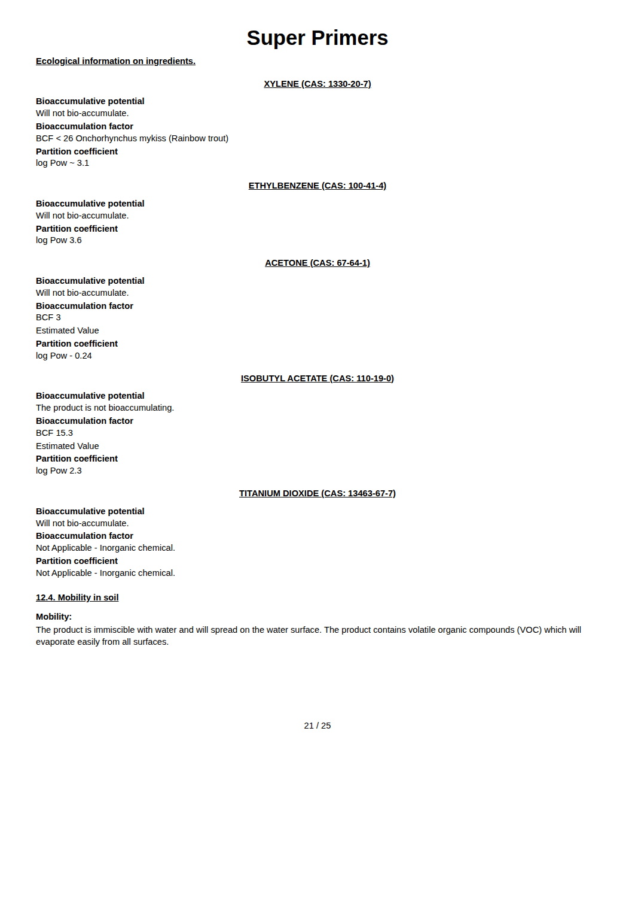Super Primers
Ecological information on ingredients.
XYLENE (CAS: 1330-20-7)
Bioaccumulative potential
Will not bio-accumulate.
Bioaccumulation factor
BCF < 26 Onchorhynchus mykiss (Rainbow trout)
Partition coefficient
log Pow ~ 3.1
ETHYLBENZENE (CAS: 100-41-4)
Bioaccumulative potential
Will not bio-accumulate.
Partition coefficient
log Pow 3.6
ACETONE (CAS: 67-64-1)
Bioaccumulative potential
Will not bio-accumulate.
Bioaccumulation factor
BCF 3
Estimated Value
Partition coefficient
log Pow - 0.24
ISOBUTYL ACETATE (CAS: 110-19-0)
Bioaccumulative potential
The product is not bioaccumulating.
Bioaccumulation factor
BCF 15.3
Estimated Value
Partition coefficient
log Pow 2.3
TITANIUM DIOXIDE (CAS: 13463-67-7)
Bioaccumulative potential
Will not bio-accumulate.
Bioaccumulation factor
Not Applicable - Inorganic chemical.
Partition coefficient
Not Applicable - Inorganic chemical.
12.4. Mobility in soil
Mobility:
The product is immiscible with water and will spread on the water surface. The product contains volatile organic compounds (VOC) which will evaporate easily from all surfaces.
21 / 25